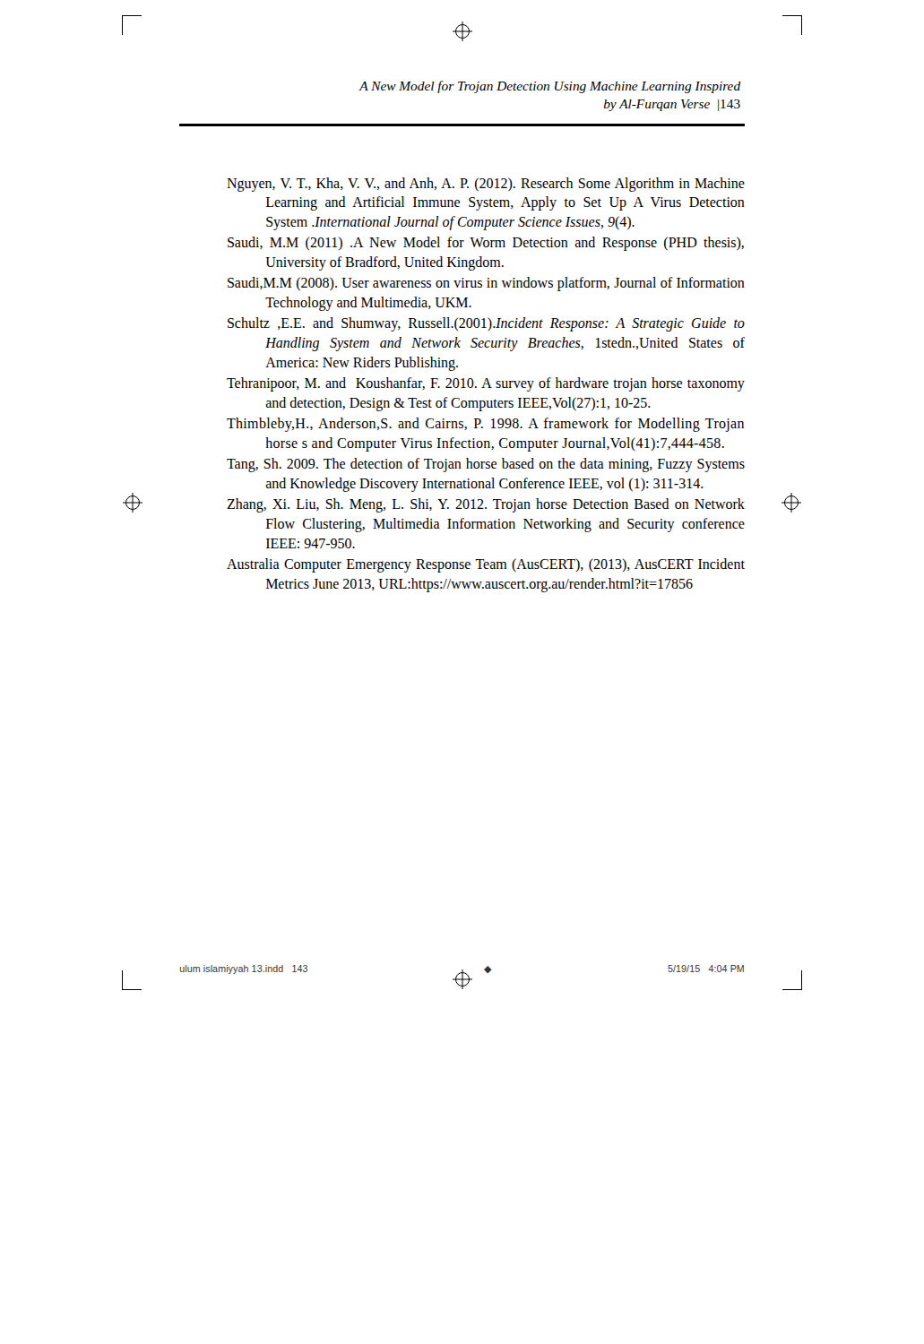A New Model for Trojan Detection Using Machine Learning Inspired
by Al-Furqan Verse |143
Nguyen, V. T., Kha, V. V., and Anh, A. P. (2012). Research Some Algorithm in Machine Learning and Artificial Immune System, Apply to Set Up A Virus Detection System .International Journal of Computer Science Issues, 9(4).
Saudi, M.M (2011) .A New Model for Worm Detection and Response (PHD thesis), University of Bradford, United Kingdom.
Saudi,M.M (2008). User awareness on virus in windows platform, Journal of Information Technology and Multimedia, UKM.
Schultz ,E.E. and Shumway, Russell.(2001).Incident Response: A Strategic Guide to Handling System and Network Security Breaches, 1stedn.,United States of America: New Riders Publishing.
Tehranipoor, M. and Koushanfar, F. 2010. A survey of hardware trojan horse taxonomy and detection, Design & Test of Computers IEEE,Vol(27):1, 10-25.
Thimbleby,H., Anderson,S. and Cairns, P. 1998. A framework for Modelling Trojan horse s and Computer Virus Infection, Computer Journal,Vol(41):7,444-458.
Tang, Sh. 2009. The detection of Trojan horse based on the data mining, Fuzzy Systems and Knowledge Discovery International Conference IEEE, vol (1): 311-314.
Zhang, Xi. Liu, Sh. Meng, L. Shi, Y. 2012. Trojan horse Detection Based on Network Flow Clustering, Multimedia Information Networking and Security conference IEEE: 947-950.
Australia Computer Emergency Response Team (AusCERT), (2013), AusCERT Incident Metrics June 2013, URL:https://www.auscert.org.au/render.html?it=17856
ulum islamiyyah 13.indd 143 ◆ 5/19/15 4:04 PM